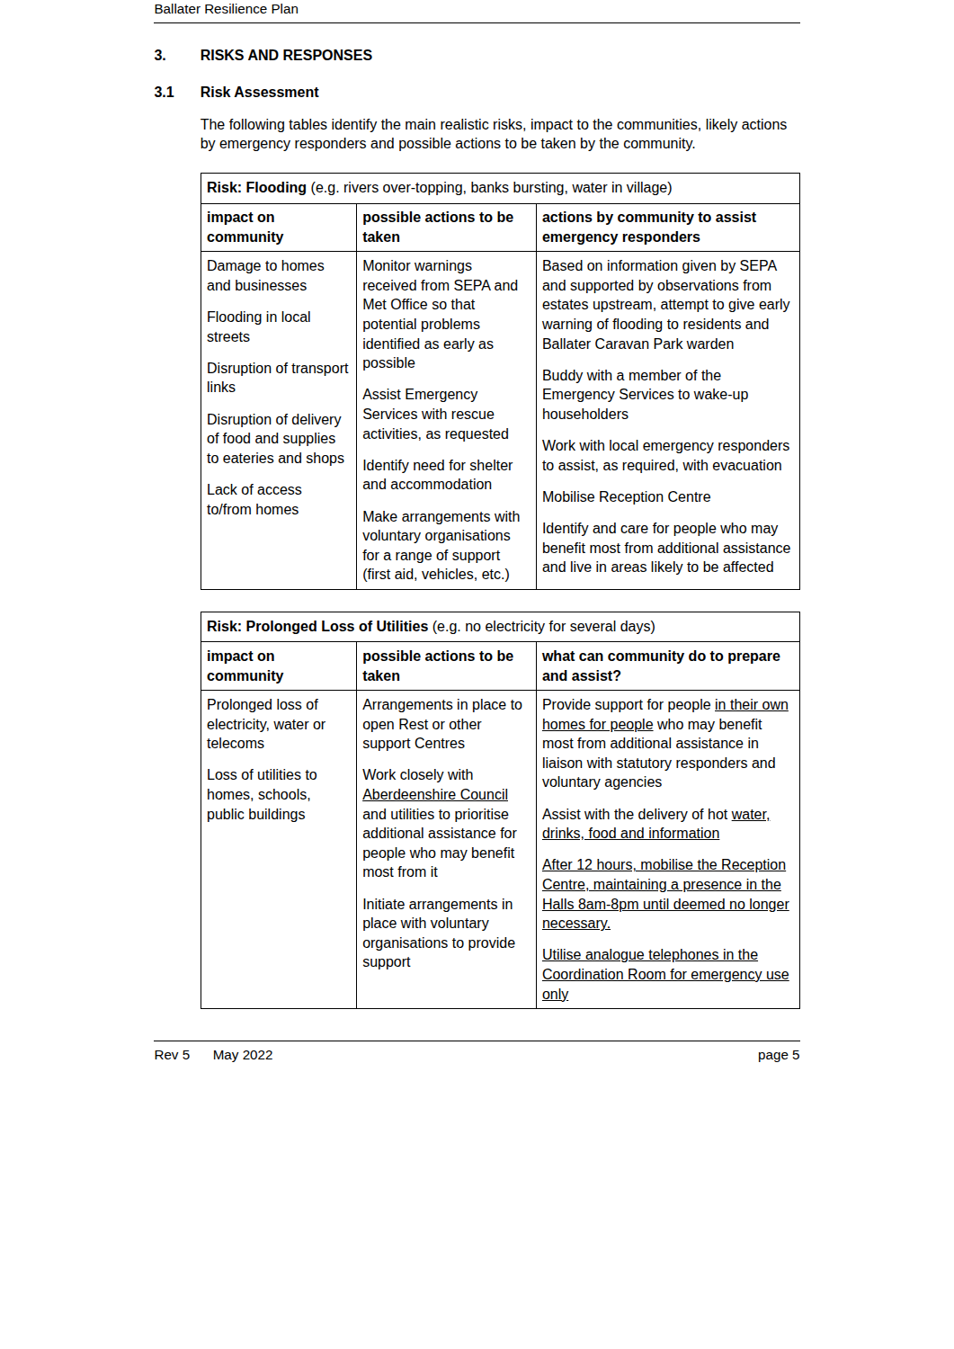Ballater Resilience Plan
3. RISKS AND RESPONSES
3.1 Risk Assessment
The following tables identify the main realistic risks, impact to the communities, likely actions by emergency responders and possible actions to be taken by the community.
Risk: Flooding (e.g. rivers over-topping, banks bursting, water in village)
| impact on community | possible actions to be taken | actions by community to assist emergency responders |
| --- | --- | --- |
| Damage to homes and businesses Flooding in local streets Disruption of transport links Disruption of delivery of food and supplies to eateries and shops Lack of access to/from homes | Monitor warnings received from SEPA and Met Office so that potential problems identified as early as possible Assist Emergency Services with rescue activities, as requested Identify need for shelter and accommodation Make arrangements with voluntary organisations for a range of support (first aid, vehicles, etc.) | Based on information given by SEPA and supported by observations from estates upstream, attempt to give early warning of flooding to residents and Ballater Caravan Park warden Buddy with a member of the Emergency Services to wake-up householders Work with local emergency responders to assist, as required, with evacuation Mobilise Reception Centre Identify and care for people who may benefit most from additional assistance and live in areas likely to be affected |
Risk: Prolonged Loss of Utilities (e.g. no electricity for several days)
| impact on community | possible actions to be taken | what can community do to prepare and assist? |
| --- | --- | --- |
| Prolonged loss of electricity, water or telecoms Loss of utilities to homes, schools, public buildings | Arrangements in place to open Rest or other support Centres Work closely with Aberdeenshire Council and utilities to prioritise additional assistance for people who may benefit most from it Initiate arrangements in place with voluntary organisations to provide support | Provide support for people in their own homes for people who may benefit most from additional assistance in liaison with statutory responders and voluntary agencies Assist with the delivery of hot water, drinks, food and information After 12 hours, mobilise the Reception Centre, maintaining a presence in the Halls 8am-8pm until deemed no longer necessary. Utilise analogue telephones in the Coordination Room for emergency use only |
Rev 5 May 2022
page 5